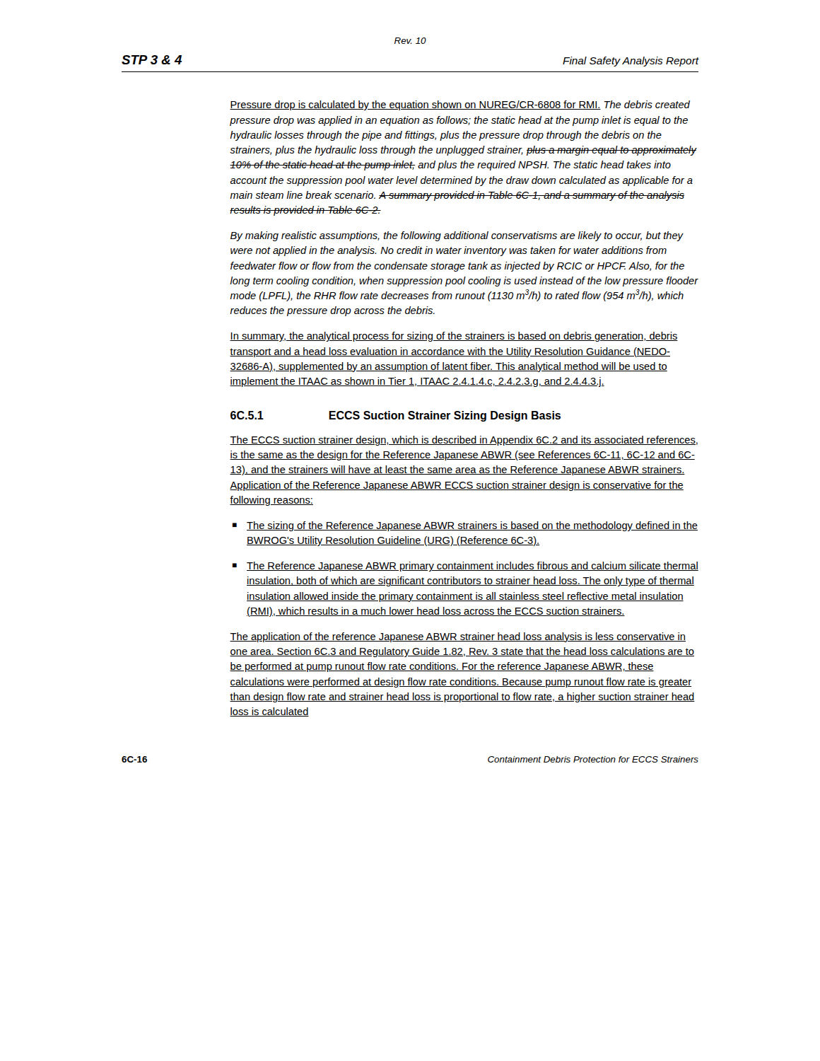Rev. 10
STP 3 & 4
Final Safety Analysis Report
Pressure drop is calculated by the equation shown on NUREG/CR-6808 for RMI. The debris created pressure drop was applied in an equation as follows; the static head at the pump inlet is equal to the hydraulic losses through the pipe and fittings, plus the pressure drop through the debris on the strainers, plus the hydraulic loss through the unplugged strainer, plus a margin equal to approximately 10% of the static head at the pump inlet, and plus the required NPSH. The static head takes into account the suppression pool water level determined by the draw down calculated as applicable for a main steam line break scenario. A summary provided in Table 6C-1, and a summary of the analysis results is provided in Table 6C-2.
By making realistic assumptions, the following additional conservatisms are likely to occur, but they were not applied in the analysis. No credit in water inventory was taken for water additions from feedwater flow or flow from the condensate storage tank as injected by RCIC or HPCF. Also, for the long term cooling condition, when suppression pool cooling is used instead of the low pressure flooder mode (LPFL), the RHR flow rate decreases from runout (1130 m3/h) to rated flow (954 m3/h), which reduces the pressure drop across the debris.
In summary, the analytical process for sizing of the strainers is based on debris generation, debris transport and a head loss evaluation in accordance with the Utility Resolution Guidance (NEDO-32686-A), supplemented by an assumption of latent fiber. This analytical method will be used to implement the ITAAC as shown in Tier 1, ITAAC 2.4.1.4.c, 2.4.2.3.g, and 2.4.4.3.j.
6C.5.1 ECCS Suction Strainer Sizing Design Basis
The ECCS suction strainer design, which is described in Appendix 6C.2 and its associated references, is the same as the design for the Reference Japanese ABWR (see References 6C-11, 6C-12 and 6C-13), and the strainers will have at least the same area as the Reference Japanese ABWR strainers. Application of the Reference Japanese ABWR ECCS suction strainer design is conservative for the following reasons:
The sizing of the Reference Japanese ABWR strainers is based on the methodology defined in the BWROG's Utility Resolution Guideline (URG) (Reference 6C-3).
The Reference Japanese ABWR primary containment includes fibrous and calcium silicate thermal insulation, both of which are significant contributors to strainer head loss. The only type of thermal insulation allowed inside the primary containment is all stainless steel reflective metal insulation (RMI), which results in a much lower head loss across the ECCS suction strainers.
The application of the reference Japanese ABWR strainer head loss analysis is less conservative in one area. Section 6C.3 and Regulatory Guide 1.82, Rev. 3 state that the head loss calculations are to be performed at pump runout flow rate conditions. For the reference Japanese ABWR, these calculations were performed at design flow rate conditions. Because pump runout flow rate is greater than design flow rate and strainer head loss is proportional to flow rate, a higher suction strainer head loss is calculated
6C-16
Containment Debris Protection for ECCS Strainers